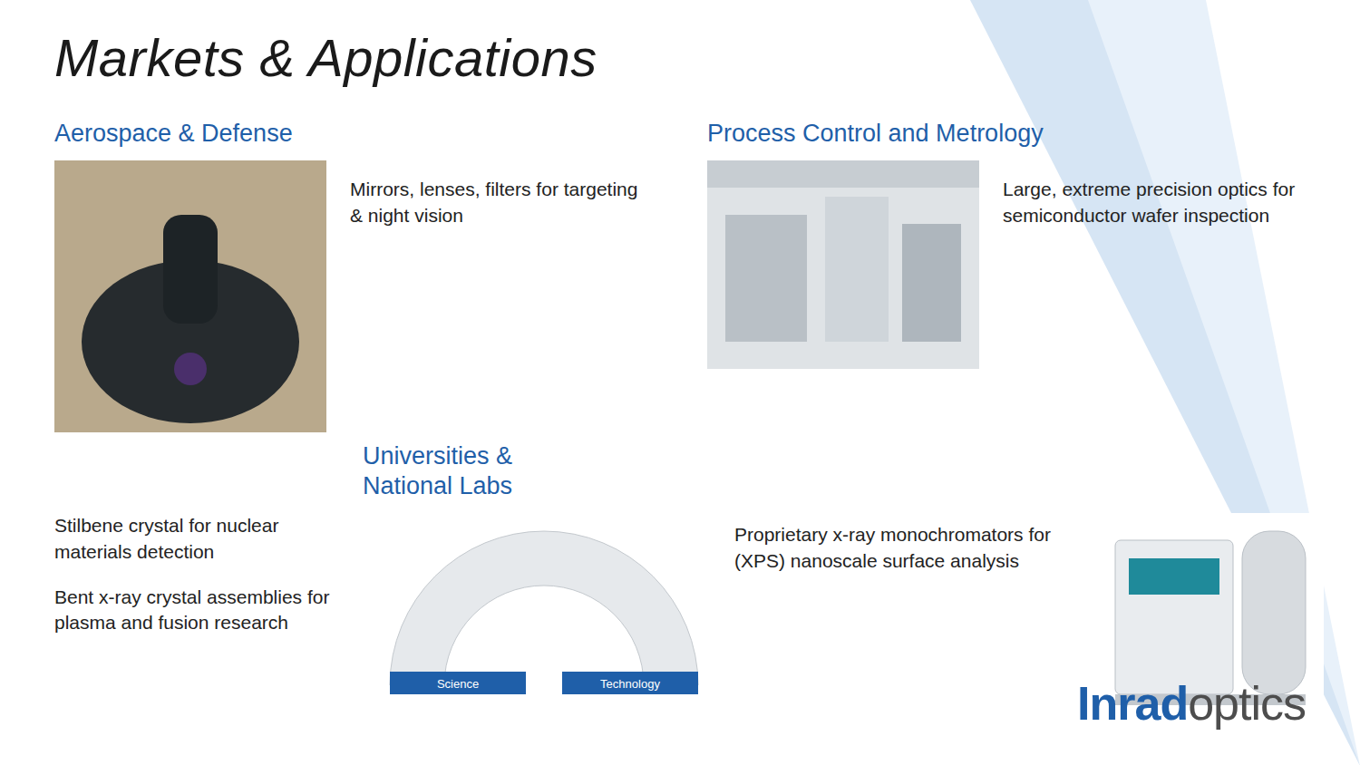Markets & Applications
Aerospace & Defense
Mirrors, lenses, filters for targeting
& night vision
Process Control and Metrology
Large, extreme precision optics for semiconductor wafer inspection
Universities &
National Labs
Stilbene crystal for nuclear materials detection
Bent x-ray crystal assemblies for plasma and fusion research
Proprietary x-ray monochromators for (XPS) nanoscale surface analysis
Inrad optics